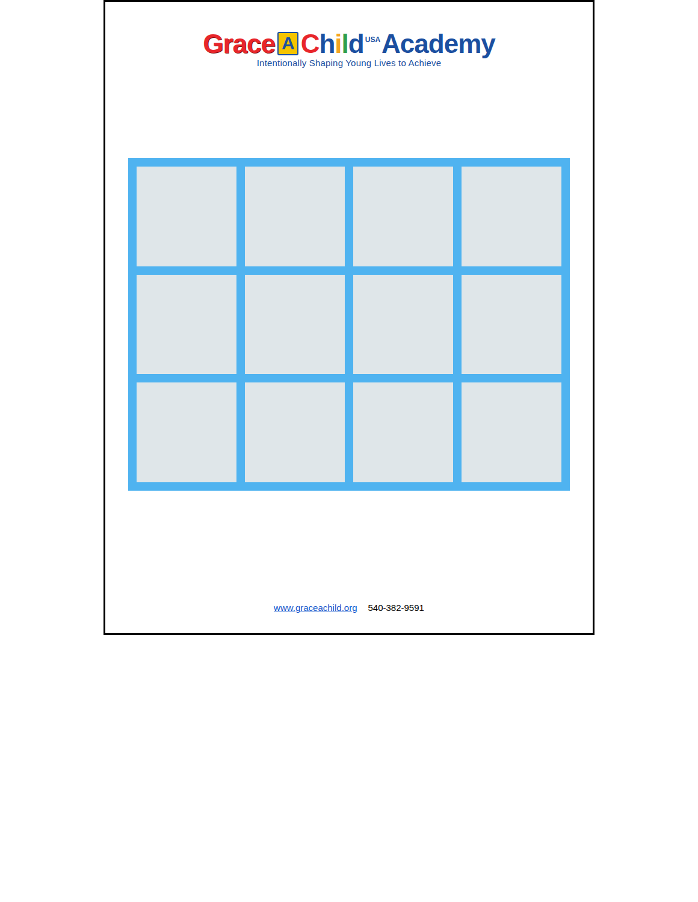Grace AChild USA Academy
Intentionally Shaping Young Lives to Achieve
www.graceachild.org 540-382-9591